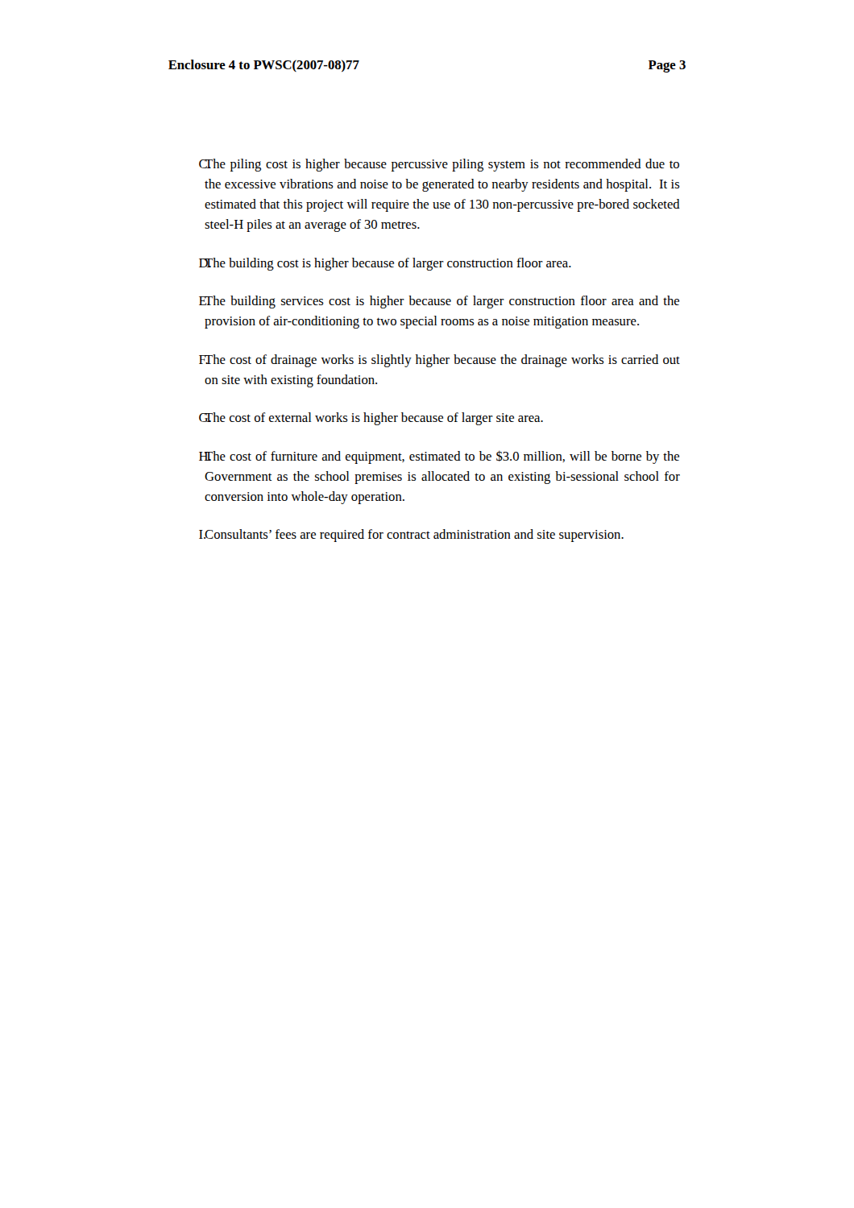Enclosure 4 to PWSC(2007-08)77
Page 3
C. The piling cost is higher because percussive piling system is not recommended due to the excessive vibrations and noise to be generated to nearby residents and hospital. It is estimated that this project will require the use of 130 non-percussive pre-bored socketed steel-H piles at an average of 30 metres.
D. The building cost is higher because of larger construction floor area.
E. The building services cost is higher because of larger construction floor area and the provision of air-conditioning to two special rooms as a noise mitigation measure.
F. The cost of drainage works is slightly higher because the drainage works is carried out on site with existing foundation.
G. The cost of external works is higher because of larger site area.
H. The cost of furniture and equipment, estimated to be $3.0 million, will be borne by the Government as the school premises is allocated to an existing bi-sessional school for conversion into whole-day operation.
I. Consultants’ fees are required for contract administration and site supervision.